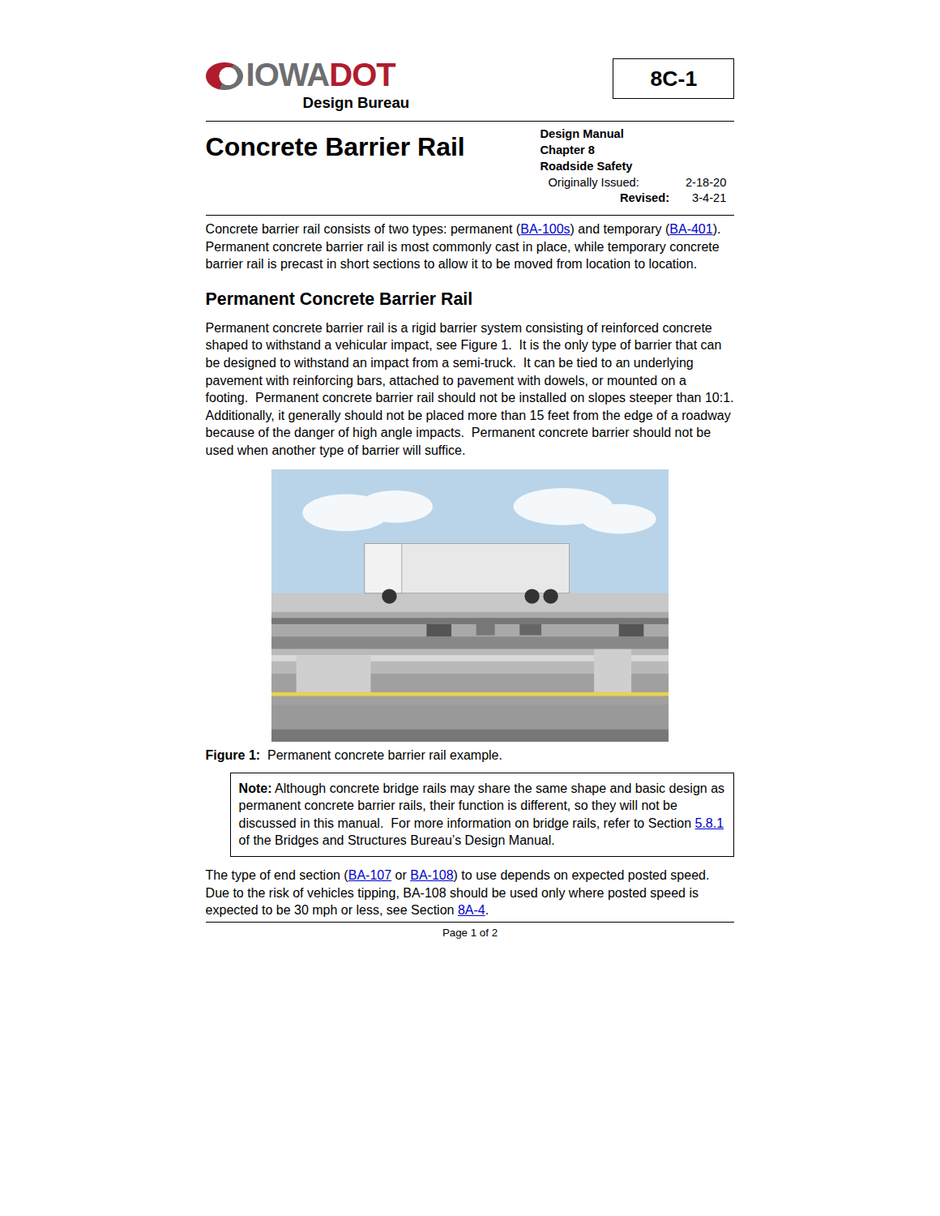IOWA DOT
Design Bureau
8C-1
Concrete Barrier Rail
Design Manual Chapter 8 Roadside Safety
Originally Issued: 2-18-20
Revised: 3-4-21
Concrete barrier rail consists of two types: permanent (BA-100s) and temporary (BA-401). Permanent concrete barrier rail is most commonly cast in place, while temporary concrete barrier rail is precast in short sections to allow it to be moved from location to location.
Permanent Concrete Barrier Rail
Permanent concrete barrier rail is a rigid barrier system consisting of reinforced concrete shaped to withstand a vehicular impact, see Figure 1. It is the only type of barrier that can be designed to withstand an impact from a semi-truck. It can be tied to an underlying pavement with reinforcing bars, attached to pavement with dowels, or mounted on a footing. Permanent concrete barrier rail should not be installed on slopes steeper than 10:1. Additionally, it generally should not be placed more than 15 feet from the edge of a roadway because of the danger of high angle impacts. Permanent concrete barrier should not be used when another type of barrier will suffice.
Figure 1: Permanent concrete barrier rail example.
Note: Although concrete bridge rails may share the same shape and basic design as permanent concrete barrier rails, their function is different, so they will not be discussed in this manual. For more information on bridge rails, refer to Section 5.8.1 of the Bridges and Structures Bureau’s Design Manual.
The type of end section (BA-107 or BA-108) to use depends on expected posted speed. Due to the risk of vehicles tipping, BA-108 should be used only where posted speed is expected to be 30 mph or less, see Section 8A-4.
Page 1 of 2